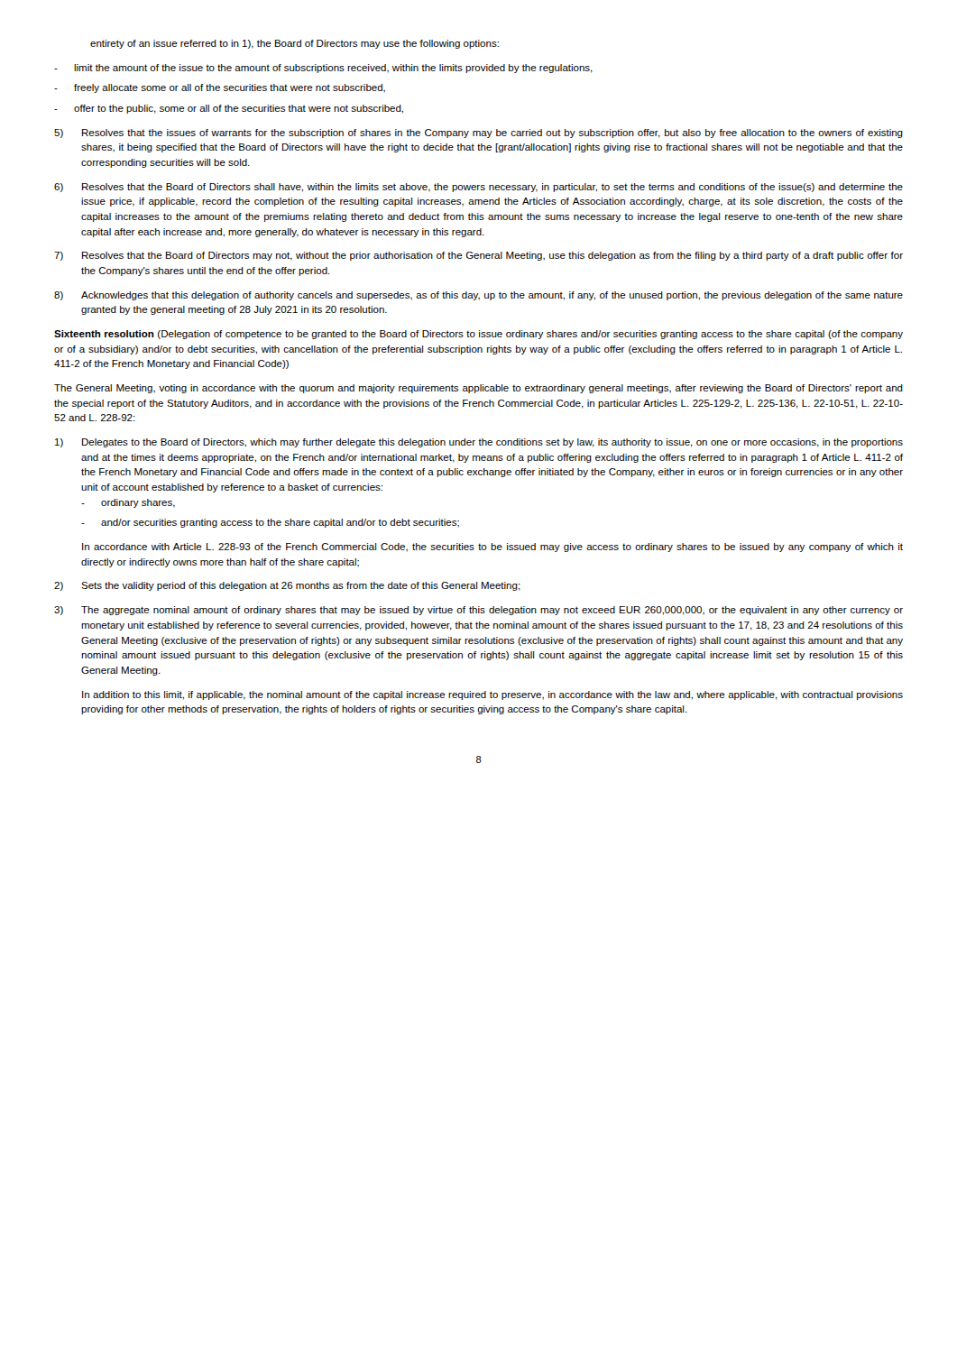entirety of an issue referred to in 1), the Board of Directors may use the following options:
limit the amount of the issue to the amount of subscriptions received, within the limits provided by the regulations,
freely allocate some or all of the securities that were not subscribed,
offer to the public, some or all of the securities that were not subscribed,
5) Resolves that the issues of warrants for the subscription of shares in the Company may be carried out by subscription offer, but also by free allocation to the owners of existing shares, it being specified that the Board of Directors will have the right to decide that the [grant/allocation] rights giving rise to fractional shares will not be negotiable and that the corresponding securities will be sold.
6) Resolves that the Board of Directors shall have, within the limits set above, the powers necessary, in particular, to set the terms and conditions of the issue(s) and determine the issue price, if applicable, record the completion of the resulting capital increases, amend the Articles of Association accordingly, charge, at its sole discretion, the costs of the capital increases to the amount of the premiums relating thereto and deduct from this amount the sums necessary to increase the legal reserve to one-tenth of the new share capital after each increase and, more generally, do whatever is necessary in this regard.
7) Resolves that the Board of Directors may not, without the prior authorisation of the General Meeting, use this delegation as from the filing by a third party of a draft public offer for the Company's shares until the end of the offer period.
8) Acknowledges that this delegation of authority cancels and supersedes, as of this day, up to the amount, if any, of the unused portion, the previous delegation of the same nature granted by the general meeting of 28 July 2021 in its 20 resolution.
Sixteenth resolution (Delegation of competence to be granted to the Board of Directors to issue ordinary shares and/or securities granting access to the share capital (of the company or of a subsidiary) and/or to debt securities, with cancellation of the preferential subscription rights by way of a public offer (excluding the offers referred to in paragraph 1 of Article L. 411-2 of the French Monetary and Financial Code))
The General Meeting, voting in accordance with the quorum and majority requirements applicable to extraordinary general meetings, after reviewing the Board of Directors' report and the special report of the Statutory Auditors, and in accordance with the provisions of the French Commercial Code, in particular Articles L. 225-129-2, L. 225-136, L. 22-10-51, L. 22-10-52 and L. 228-92:
1) Delegates to the Board of Directors, which may further delegate this delegation under the conditions set by law, its authority to issue, on one or more occasions, in the proportions and at the times it deems appropriate, on the French and/or international market, by means of a public offering excluding the offers referred to in paragraph 1 of Article L. 411-2 of the French Monetary and Financial Code and offers made in the context of a public exchange offer initiated by the Company, either in euros or in foreign currencies or in any other unit of account established by reference to a basket of currencies:
ordinary shares,
and/or securities granting access to the share capital and/or to debt securities;
In accordance with Article L. 228-93 of the French Commercial Code, the securities to be issued may give access to ordinary shares to be issued by any company of which it directly or indirectly owns more than half of the share capital;
2) Sets the validity period of this delegation at 26 months as from the date of this General Meeting;
3) The aggregate nominal amount of ordinary shares that may be issued by virtue of this delegation may not exceed EUR 260,000,000, or the equivalent in any other currency or monetary unit established by reference to several currencies, provided, however, that the nominal amount of the shares issued pursuant to the 17, 18, 23 and 24 resolutions of this General Meeting (exclusive of the preservation of rights) or any subsequent similar resolutions (exclusive of the preservation of rights) shall count against this amount and that any nominal amount issued pursuant to this delegation (exclusive of the preservation of rights) shall count against the aggregate capital increase limit set by resolution 15 of this General Meeting.
In addition to this limit, if applicable, the nominal amount of the capital increase required to preserve, in accordance with the law and, where applicable, with contractual provisions providing for other methods of preservation, the rights of holders of rights or securities giving access to the Company's share capital.
8